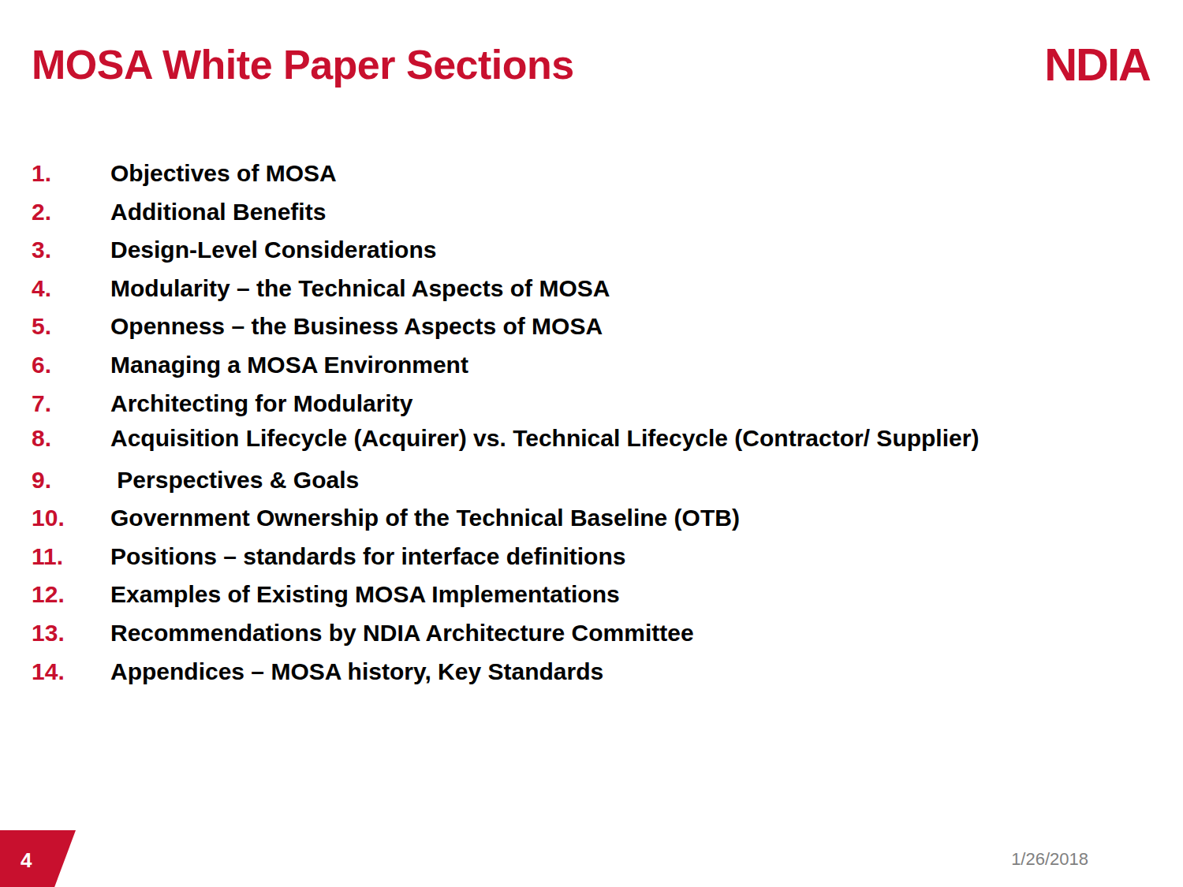MOSA White Paper Sections
NDIA
Objectives of MOSA
Additional Benefits
Design-Level Considerations
Modularity – the Technical Aspects of MOSA
Openness – the Business Aspects of MOSA
Managing a MOSA Environment
Architecting for Modularity
Acquisition Lifecycle (Acquirer) vs. Technical Lifecycle (Contractor/ Supplier)
Perspectives & Goals
Government Ownership of the Technical Baseline (OTB)
Positions – standards for interface definitions
Examples of Existing MOSA Implementations
Recommendations by NDIA Architecture Committee
Appendices – MOSA history, Key Standards
4
1/26/2018